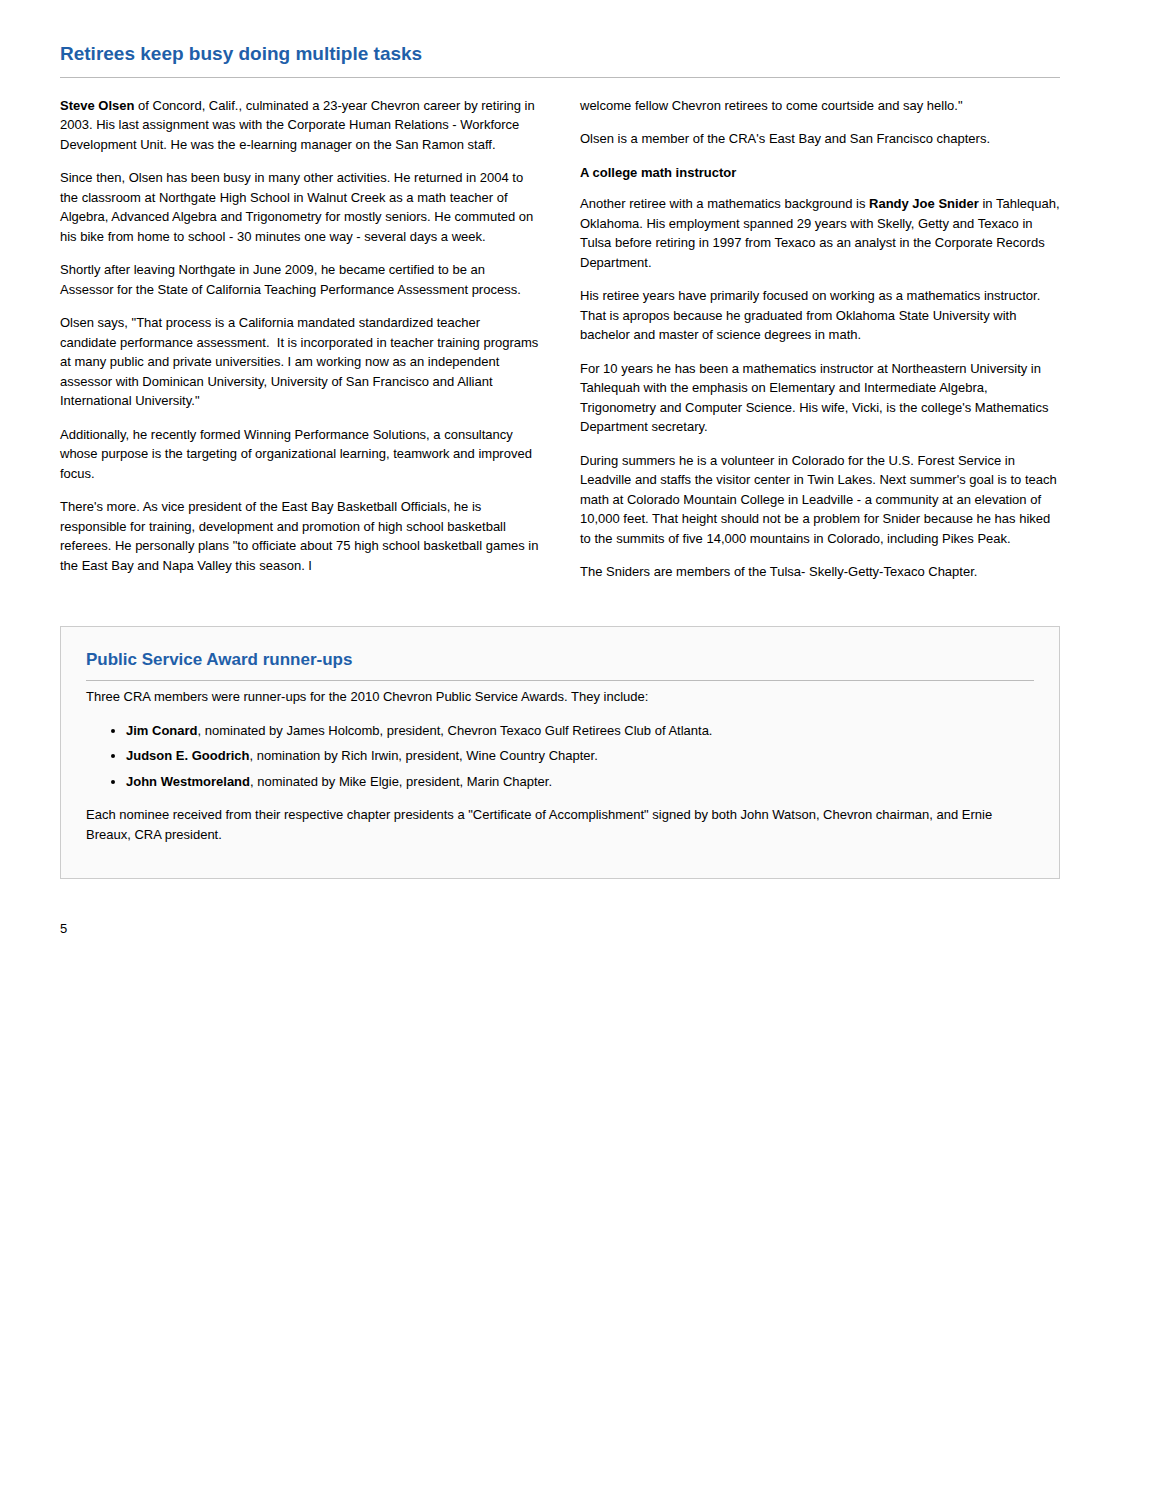Retirees keep busy doing multiple tasks
Steve Olsen of Concord, Calif., culminated a 23-year Chevron career by retiring in 2003. His last assignment was with the Corporate Human Relations - Workforce Development Unit. He was the e-learning manager on the San Ramon staff.
Since then, Olsen has been busy in many other activities. He returned in 2004 to the classroom at Northgate High School in Walnut Creek as a math teacher of Algebra, Advanced Algebra and Trigonometry for mostly seniors. He commuted on his bike from home to school - 30 minutes one way - several days a week.
Shortly after leaving Northgate in June 2009, he became certified to be an Assessor for the State of California Teaching Performance Assessment process.
Olsen says, "That process is a California mandated standardized teacher candidate performance assessment. It is incorporated in teacher training programs at many public and private universities. I am working now as an independent assessor with Dominican University, University of San Francisco and Alliant International University."
Additionally, he recently formed Winning Performance Solutions, a consultancy whose purpose is the targeting of organizational learning, teamwork and improved focus.
There's more. As vice president of the East Bay Basketball Officials, he is responsible for training, development and promotion of high school basketball referees. He personally plans "to officiate about 75 high school basketball games in the East Bay and Napa Valley this season. I
welcome fellow Chevron retirees to come courtside and say hello."
Olsen is a member of the CRA's East Bay and San Francisco chapters.
A college math instructor
Another retiree with a mathematics background is Randy Joe Snider in Tahlequah, Oklahoma. His employment spanned 29 years with Skelly, Getty and Texaco in Tulsa before retiring in 1997 from Texaco as an analyst in the Corporate Records Department.
His retiree years have primarily focused on working as a mathematics instructor. That is apropos because he graduated from Oklahoma State University with bachelor and master of science degrees in math.
For 10 years he has been a mathematics instructor at Northeastern University in Tahlequah with the emphasis on Elementary and Intermediate Algebra, Trigonometry and Computer Science. His wife, Vicki, is the college's Mathematics Department secretary.
During summers he is a volunteer in Colorado for the U.S. Forest Service in Leadville and staffs the visitor center in Twin Lakes. Next summer's goal is to teach math at Colorado Mountain College in Leadville - a community at an elevation of 10,000 feet. That height should not be a problem for Snider because he has hiked to the summits of five 14,000 mountains in Colorado, including Pikes Peak.
The Sniders are members of the Tulsa- Skelly-Getty-Texaco Chapter.
Public Service Award runner-ups
Three CRA members were runner-ups for the 2010 Chevron Public Service Awards. They include:
Jim Conard, nominated by James Holcomb, president, Chevron Texaco Gulf Retirees Club of Atlanta.
Judson E. Goodrich, nomination by Rich Irwin, president, Wine Country Chapter.
John Westmoreland, nominated by Mike Elgie, president, Marin Chapter.
Each nominee received from their respective chapter presidents a "Certificate of Accomplishment" signed by both John Watson, Chevron chairman, and Ernie Breaux, CRA president.
5